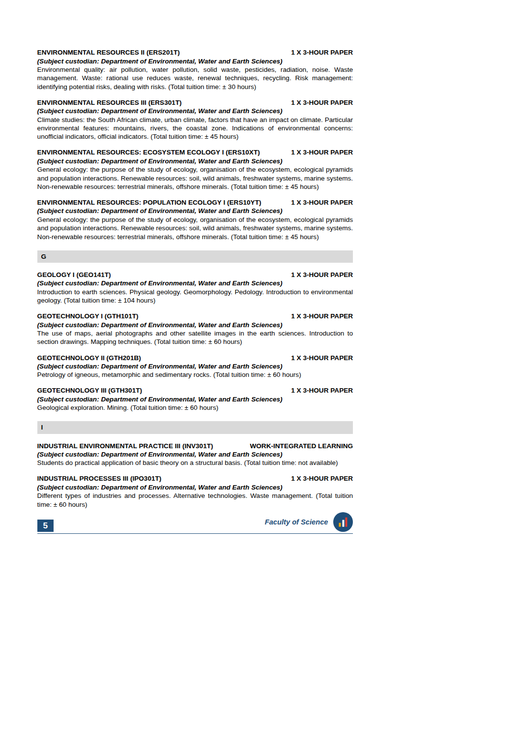Environmental Resources II (ERS201T) 1 x 3-hour paper
(Subject custodian: Department of Environmental, Water and Earth Sciences)
Environmental quality: air pollution, water pollution, solid waste, pesticides, radiation, noise. Waste management. Waste: rational use reduces waste, renewal techniques, recycling. Risk management: identifying potential risks, dealing with risks. (Total tuition time: ± 30 hours)
Environmental Resources III (ERS301T) 1 x 3-hour paper
(Subject custodian: Department of Environmental, Water and Earth Sciences)
Climate studies: the South African climate, urban climate, factors that have an impact on climate. Particular environmental features: mountains, rivers, the coastal zone. Indications of environmental concerns: unofficial indicators, official indicators. (Total tuition time: ± 45 hours)
Environmental Resources: Ecosystem Ecology I (ERS10XT) 1 x 3-hour paper
(Subject custodian: Department of Environmental, Water and Earth Sciences)
General ecology: the purpose of the study of ecology, organisation of the ecosystem, ecological pyramids and population interactions. Renewable resources: soil, wild animals, freshwater systems, marine systems. Non-renewable resources: terrestrial minerals, offshore minerals. (Total tuition time: ± 45 hours)
Environmental Resources: Population Ecology I (ERS10YT) 1 x 3-hour paper
(Subject custodian: Department of Environmental, Water and Earth Sciences)
General ecology: the purpose of the study of ecology, organisation of the ecosystem, ecological pyramids and population interactions. Renewable resources: soil, wild animals, freshwater systems, marine systems. Non-renewable resources: terrestrial minerals, offshore minerals. (Total tuition time: ± 45 hours)
G
Geology I (GEO141T) 1 x 3-hour paper
(Subject custodian: Department of Environmental, Water and Earth Sciences)
Introduction to earth sciences. Physical geology. Geomorphology. Pedology. Introduction to environmental geology. (Total tuition time: ± 104 hours)
Geotechnology I (GTH101T) 1 x 3-hour paper
(Subject custodian: Department of Environmental, Water and Earth Sciences)
The use of maps, aerial photographs and other satellite images in the earth sciences. Introduction to section drawings. Mapping techniques. (Total tuition time: ± 60 hours)
Geotechnology II (GTH201B) 1 x 3-hour paper
(Subject custodian: Department of Environmental, Water and Earth Sciences)
Petrology of igneous, metamorphic and sedimentary rocks. (Total tuition time: ± 60 hours)
Geotechnology III (GTH301T) 1 x 3-hour paper
(Subject custodian: Department of Environmental, Water and Earth Sciences)
Geological exploration. Mining. (Total tuition time: ± 60 hours)
I
Industrial Environmental Practice III (INV301T) Work-integrated learning
(Subject custodian: Department of Environmental, Water and Earth Sciences)
Students do practical application of basic theory on a structural basis. (Total tuition time: not available)
Industrial Processes III (IPO301T) 1 x 3-hour paper
(Subject custodian: Department of Environmental, Water and Earth Sciences)
Different types of industries and processes. Alternative technologies. Waste management. (Total tuition time: ± 60 hours)
5
Faculty of Science